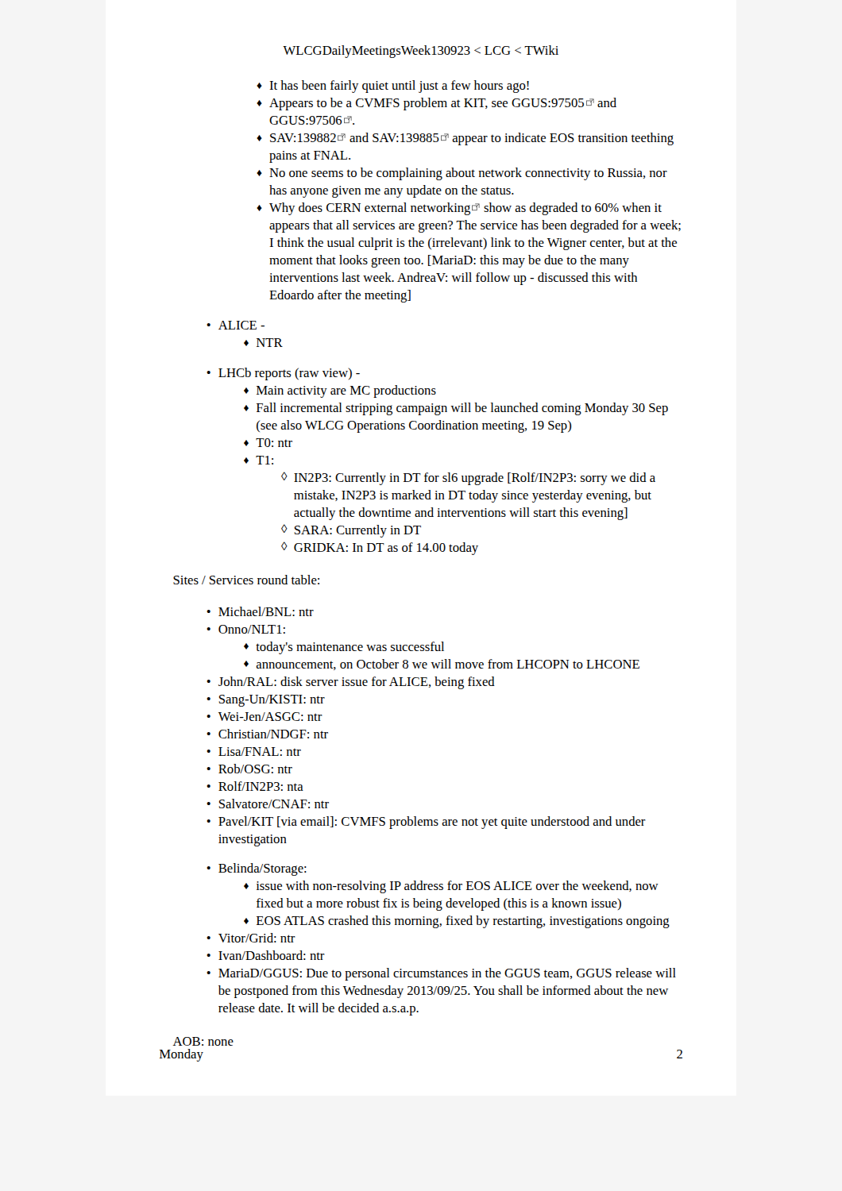WLCGDailyMeetingsWeek130923 < LCG < TWiki
It has been fairly quiet until just a few hours ago!
Appears to be a CVMFS problem at KIT, see GGUS:97505 and GGUS:97506.
SAV:139882 and SAV:139885 appear to indicate EOS transition teething pains at FNAL.
No one seems to be complaining about network connectivity to Russia, nor has anyone given me any update on the status.
Why does CERN external networking show as degraded to 60% when it appears that all services are green? The service has been degraded for a week; I think the usual culprit is the (irrelevant) link to the Wigner center, but at the moment that looks green too. [MariaD: this may be due to the many interventions last week. AndreaV: will follow up - discussed this with Edoardo after the meeting]
ALICE -
NTR
LHCb reports (raw view) -
Main activity are MC productions
Fall incremental stripping campaign will be launched coming Monday 30 Sep (see also WLCG Operations Coordination meeting, 19 Sep)
T0: ntr
T1:
IN2P3: Currently in DT for sl6 upgrade [Rolf/IN2P3: sorry we did a mistake, IN2P3 is marked in DT today since yesterday evening, but actually the downtime and interventions will start this evening]
SARA: Currently in DT
GRIDKA: In DT as of 14.00 today
Sites / Services round table:
Michael/BNL: ntr
Onno/NLT1:
today's maintenance was successful
announcement, on October 8 we will move from LHCOPN to LHCONE
John/RAL: disk server issue for ALICE, being fixed
Sang-Un/KISTI: ntr
Wei-Jen/ASGC: ntr
Christian/NDGF: ntr
Lisa/FNAL: ntr
Rob/OSG: ntr
Rolf/IN2P3: nta
Salvatore/CNAF: ntr
Pavel/KIT [via email]: CVMFS problems are not yet quite understood and under investigation
Belinda/Storage:
issue with non-resolving IP address for EOS ALICE over the weekend, now fixed but a more robust fix is being developed (this is a known issue)
EOS ATLAS crashed this morning, fixed by restarting, investigations ongoing
Vitor/Grid: ntr
Ivan/Dashboard: ntr
MariaD/GGUS: Due to personal circumstances in the GGUS team, GGUS release will be postponed from this Wednesday 2013/09/25. You shall be informed about the new release date. It will be decided a.s.a.p.
AOB: none
Monday 2